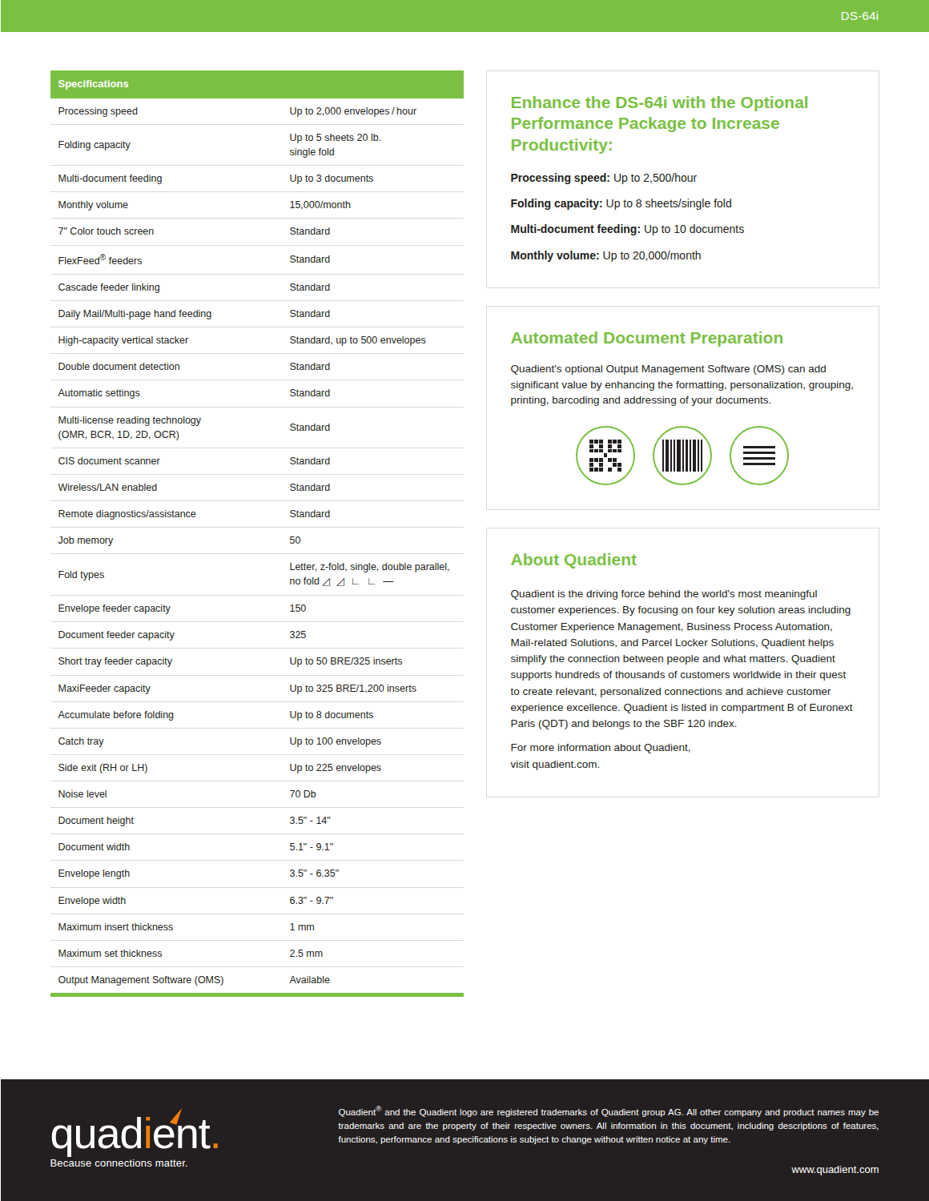DS-64i
| Specifications |
| --- |
| Processing speed | Up to 2,000 envelopes / hour |
| Folding capacity | Up to 5 sheets 20 lb. single fold |
| Multi-document feeding | Up to 3 documents |
| Monthly volume | 15,000/month |
| 7" Color touch screen | Standard |
| FlexFeed ® feeders | Standard |
| Cascade feeder linking | Standard |
| Daily Mail/Multi-page hand feeding | Standard |
| High-capacity vertical stacker | Standard, up to 500 envelopes |
| Double document detection | Standard |
| Automatic settings | Standard |
| Multi-license reading technology (OMR, BCR, 1D, 2D, OCR) | Standard |
| CIS document scanner | Standard |
| Wireless/LAN enabled | Standard |
| Remote diagnostics/assistance | Standard |
| Job memory | 50 |
| Fold types | Letter, z-fold, single, double parallel, no fold ◿ ◿ ∟ ∟ — |
| Envelope feeder capacity | 150 |
| Document feeder capacity | 325 |
| Short tray feeder capacity | Up to 50 BRE/325 inserts |
| MaxiFeeder capacity | Up to 325 BRE/1,200 inserts |
| Accumulate before folding | Up to 8 documents |
| Catch tray | Up to 100 envelopes |
| Side exit (RH or LH) | Up to 225 envelopes |
| Noise level | 70 Db |
| Document height | 3.5" - 14" |
| Document width | 5.1" - 9.1" |
| Envelope length | 3.5" - 6.35" |
| Envelope width | 6.3" - 9.7" |
| Maximum insert thickness | 1 mm |
| Maximum set thickness | 2.5 mm |
| Output Management Software (OMS) | Available |
Enhance the DS-64i with the Optional Performance Package to Increase Productivity:
Processing speed: Up to 2,500/hour
Folding capacity: Up to 8 sheets/single fold
Multi-document feeding: Up to 10 documents
Monthly volume: Up to 20,000/month
Automated Document Preparation
Quadient's optional Output Management Software (OMS) can add significant value by enhancing the formatting, personalization, grouping, printing, barcoding and addressing of your documents.
About Quadient
Quadient is the driving force behind the world's most meaningful customer experiences. By focusing on four key solution areas including Customer Experience Management, Business Process Automation, Mail-related Solutions, and Parcel Locker Solutions, Quadient helps simplify the connection between people and what matters. Quadient supports hundreds of thousands of customers worldwide in their quest to create relevant, personalized connections and achieve customer experience excellence. Quadient is listed in compartment B of Euronext Paris (QDT) and belongs to the SBF 120 index.
For more information about Quadient,
visit quadient.com.
quadient.
Because connections matter.
Quadient® and the Quadient logo are registered trademarks of Quadient group AG. All other company and product names may be trademarks and are the property of their respective owners. All information in this document, including descriptions of features, functions, performance and specifications is subject to change without written notice at any time.
www.quadient.com